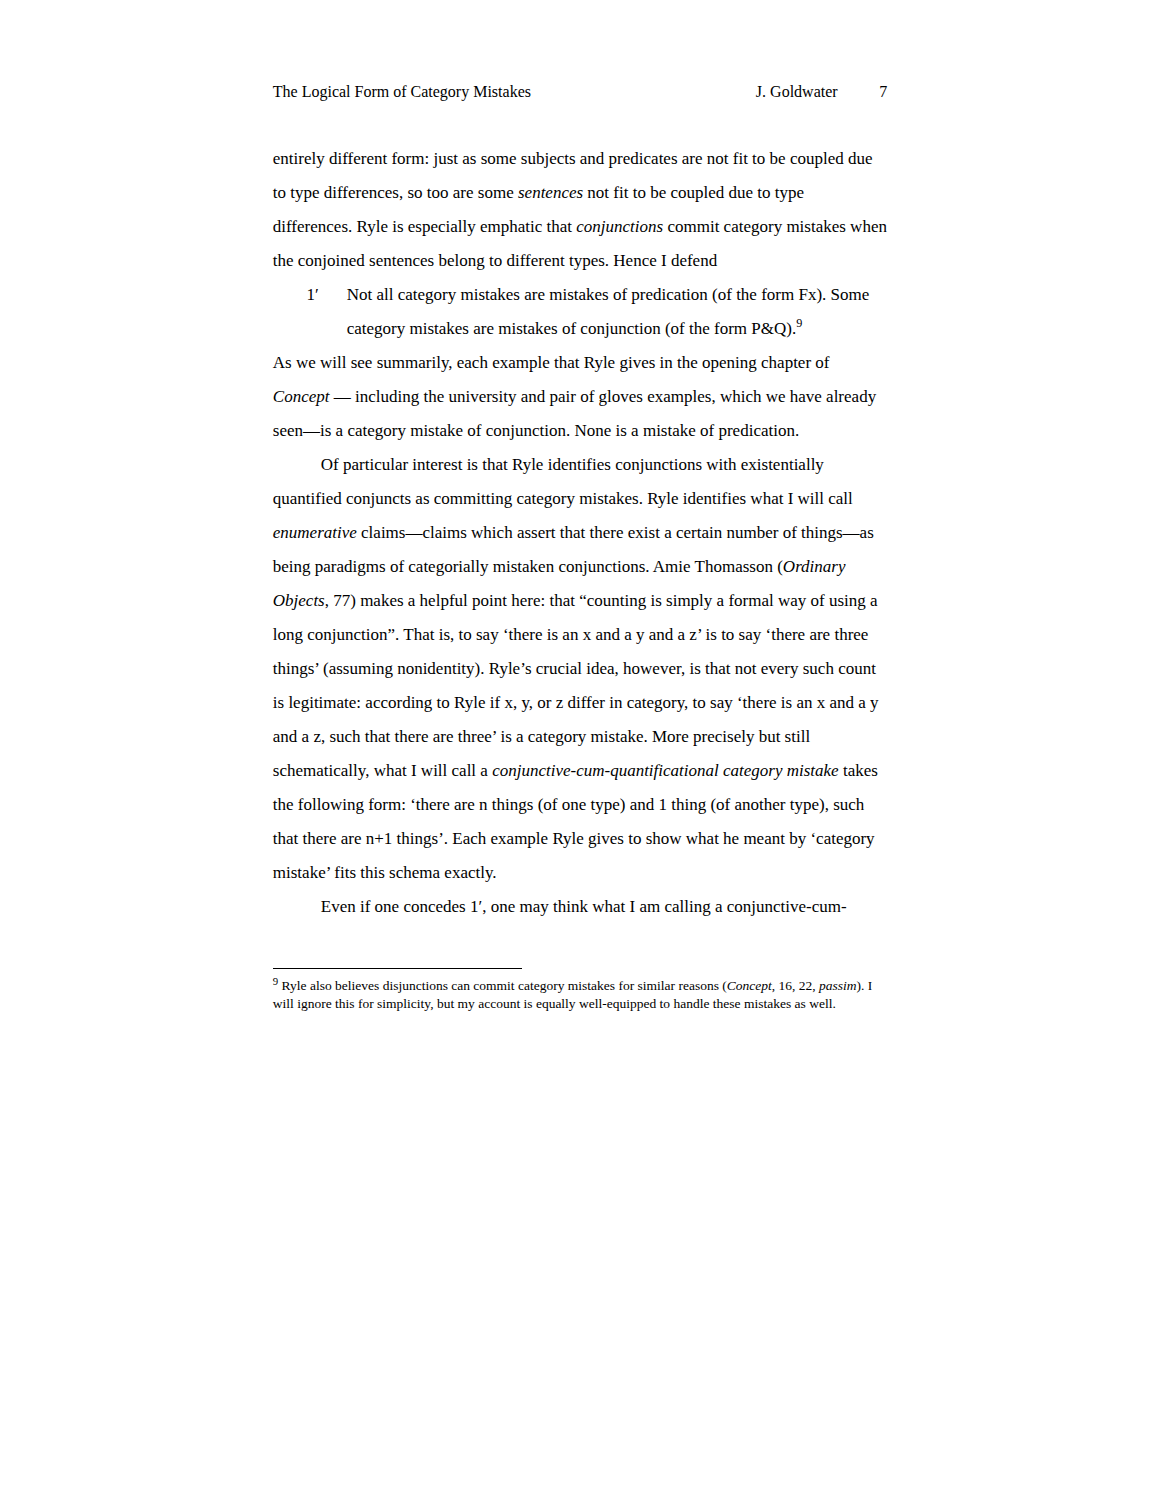The Logical Form of Category Mistakes J. Goldwater 7
entirely different form: just as some subjects and predicates are not fit to be coupled due to type differences, so too are some sentences not fit to be coupled due to type differences. Ryle is especially emphatic that conjunctions commit category mistakes when the conjoined sentences belong to different types. Hence I defend
1′ Not all category mistakes are mistakes of predication (of the form Fx). Some category mistakes are mistakes of conjunction (of the form P&Q).9
As we will see summarily, each example that Ryle gives in the opening chapter of Concept — including the university and pair of gloves examples, which we have already seen—is a category mistake of conjunction. None is a mistake of predication.
Of particular interest is that Ryle identifies conjunctions with existentially quantified conjuncts as committing category mistakes. Ryle identifies what I will call enumerative claims—claims which assert that there exist a certain number of things—as being paradigms of categorially mistaken conjunctions. Amie Thomasson (Ordinary Objects, 77) makes a helpful point here: that “counting is simply a formal way of using a long conjunction”. That is, to say ‘there is an x and a y and a z’ is to say ‘there are three things’ (assuming nonidentity). Ryle’s crucial idea, however, is that not every such count is legitimate: according to Ryle if x, y, or z differ in category, to say ‘there is an x and a y and a z, such that there are three’ is a category mistake. More precisely but still schematically, what I will call a conjunctive-cum-quantificational category mistake takes the following form: ‘there are n things (of one type) and 1 thing (of another type), such that there are n+1 things’. Each example Ryle gives to show what he meant by ‘category mistake’ fits this schema exactly.
Even if one concedes 1′, one may think what I am calling a conjunctive-cum-
9 Ryle also believes disjunctions can commit category mistakes for similar reasons (Concept, 16, 22, passim). I will ignore this for simplicity, but my account is equally well-equipped to handle these mistakes as well.